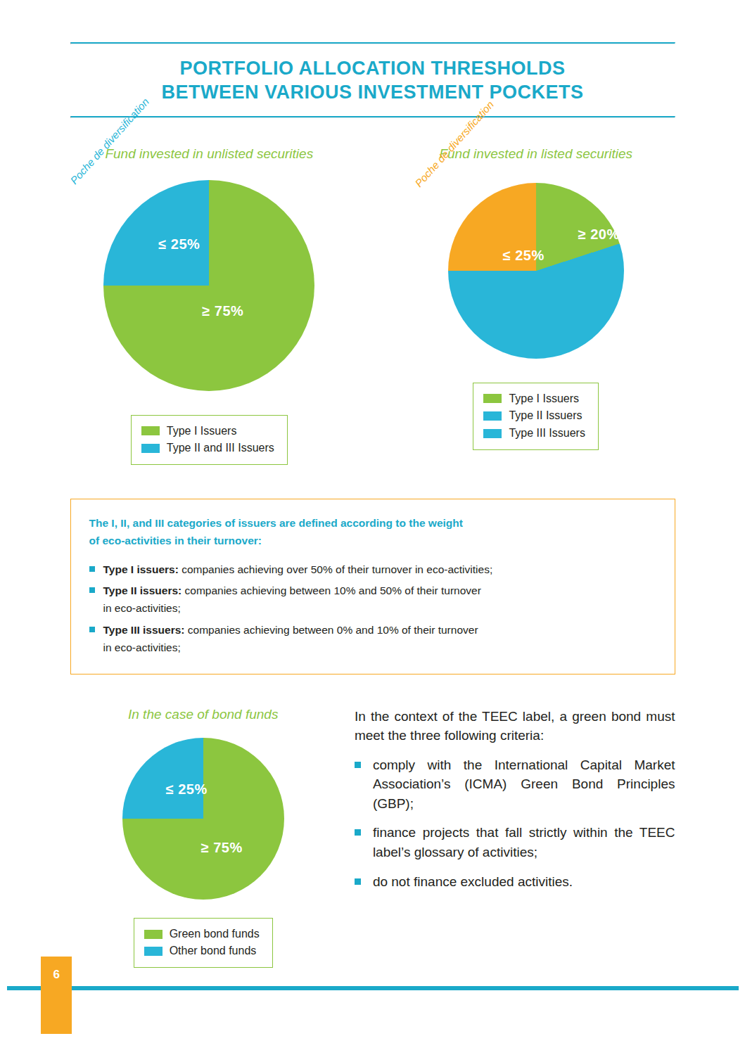Portfolio allocation thresholds
between various investment pockets
Fund invested in unlisted securities
Poche de diversification
≤ 25% ≥ 75%
Type I Issuers
Type II and III Issuers
Fund invested in listed securities
Poche de diversification
≥ 20% ≤ 25%
Type I Issuers
Type II Issuers
Type III Issuers
The I, II, and III categories of issuers are defined according to the weight
of eco-activities in their turnover:
Type I issuers: companies achieving over 50% of their turnover in eco-activities;
Type II issuers: companies achieving between 10% and 50% of their turnover
in eco-activities;
Type III issuers: companies achieving between 0% and 10% of their turnover
in eco-activities;
In the case of bond funds
≤ 25% ≥ 75%
Green bond funds
Other bond funds
In the context of the TEEC label, a green bond must meet the three following criteria:
comply with the International Capital Market Association’s (ICMA) Green Bond Principles (GBP);
finance projects that fall strictly within the TEEC label’s glossary of activities;
do not finance excluded activities.
6